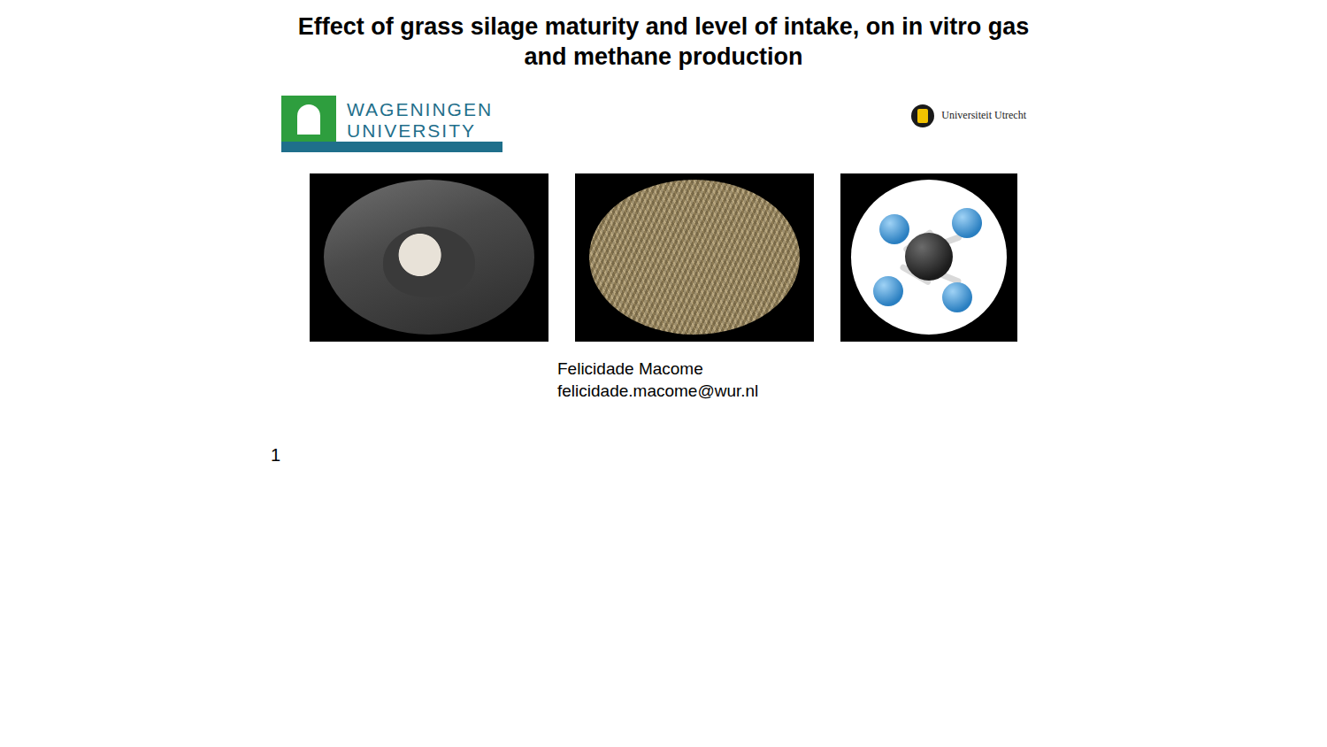Effect of grass silage maturity and level of intake, on in vitro gas and methane production
WAGENINGEN
UNIVERSITY
Universiteit Utrecht
Felicidade Macome
felicidade.macome@wur.nl
1